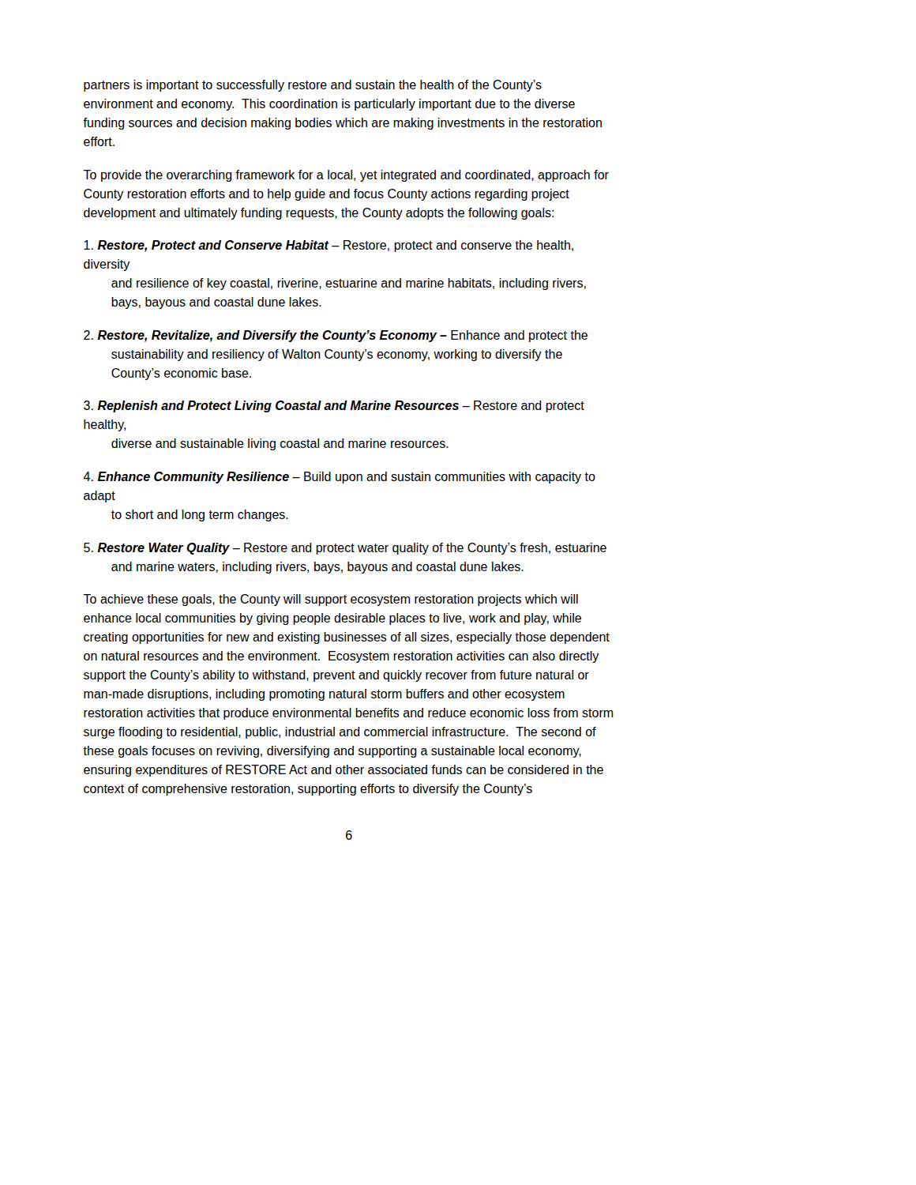partners is important to successfully restore and sustain the health of the County’s environment and economy. This coordination is particularly important due to the diverse funding sources and decision making bodies which are making investments in the restoration effort.
To provide the overarching framework for a local, yet integrated and coordinated, approach for County restoration efforts and to help guide and focus County actions regarding project development and ultimately funding requests, the County adopts the following goals:
1. Restore, Protect and Conserve Habitat – Restore, protect and conserve the health, diversity and resilience of key coastal, riverine, estuarine and marine habitats, including rivers, bays, bayous and coastal dune lakes.
2. Restore, Revitalize, and Diversify the County’s Economy – Enhance and protect the sustainability and resiliency of Walton County’s economy, working to diversify the County’s economic base.
3. Replenish and Protect Living Coastal and Marine Resources – Restore and protect healthy, diverse and sustainable living coastal and marine resources.
4. Enhance Community Resilience – Build upon and sustain communities with capacity to adapt to short and long term changes.
5. Restore Water Quality – Restore and protect water quality of the County’s fresh, estuarine and marine waters, including rivers, bays, bayous and coastal dune lakes.
To achieve these goals, the County will support ecosystem restoration projects which will enhance local communities by giving people desirable places to live, work and play, while creating opportunities for new and existing businesses of all sizes, especially those dependent on natural resources and the environment. Ecosystem restoration activities can also directly support the County’s ability to withstand, prevent and quickly recover from future natural or man-made disruptions, including promoting natural storm buffers and other ecosystem restoration activities that produce environmental benefits and reduce economic loss from storm surge flooding to residential, public, industrial and commercial infrastructure. The second of these goals focuses on reviving, diversifying and supporting a sustainable local economy, ensuring expenditures of RESTORE Act and other associated funds can be considered in the context of comprehensive restoration, supporting efforts to diversify the County’s
6